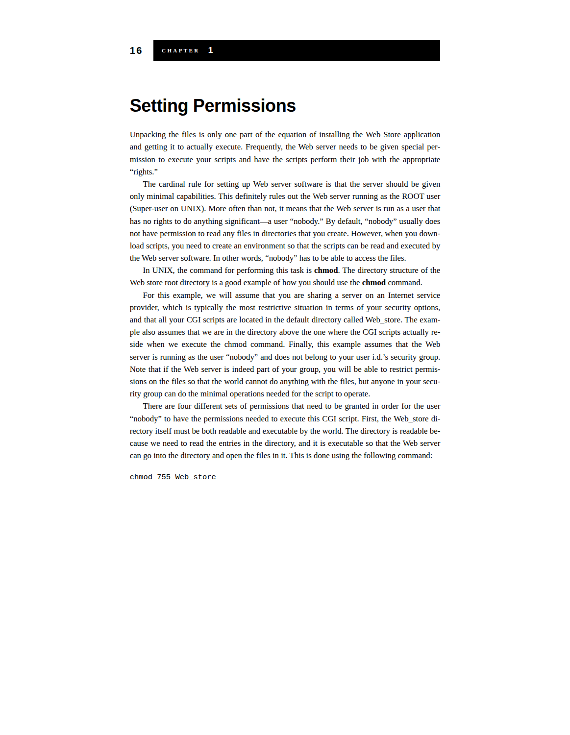16
Chapter 1
Setting Permissions
Unpacking the files is only one part of the equation of installing the Web Store application and getting it to actually execute. Frequently, the Web server needs to be given special permission to execute your scripts and have the scripts perform their job with the appropriate “rights.”
The cardinal rule for setting up Web server software is that the server should be given only minimal capabilities. This definitely rules out the Web server running as the ROOT user (Super-user on UNIX). More often than not, it means that the Web server is run as a user that has no rights to do anything significant—a user “nobody.” By default, “nobody” usually does not have permission to read any files in directories that you create. However, when you download scripts, you need to create an environment so that the scripts can be read and executed by the Web server software. In other words, “nobody” has to be able to access the files.
In UNIX, the command for performing this task is chmod. The directory structure of the Web store root directory is a good example of how you should use the chmod command.
For this example, we will assume that you are sharing a server on an Internet service provider, which is typically the most restrictive situation in terms of your security options, and that all your CGI scripts are located in the default directory called Web_store. The example also assumes that we are in the directory above the one where the CGI scripts actually reside when we execute the chmod command. Finally, this example assumes that the Web server is running as the user “nobody” and does not belong to your user i.d.’s security group. Note that if the Web server is indeed part of your group, you will be able to restrict permissions on the files so that the world cannot do anything with the files, but anyone in your security group can do the minimal operations needed for the script to operate.
There are four different sets of permissions that need to be granted in order for the user “nobody” to have the permissions needed to execute this CGI script. First, the Web_store directory itself must be both readable and executable by the world. The directory is readable because we need to read the entries in the directory, and it is executable so that the Web server can go into the directory and open the files in it. This is done using the following command:
chmod 755 Web_store